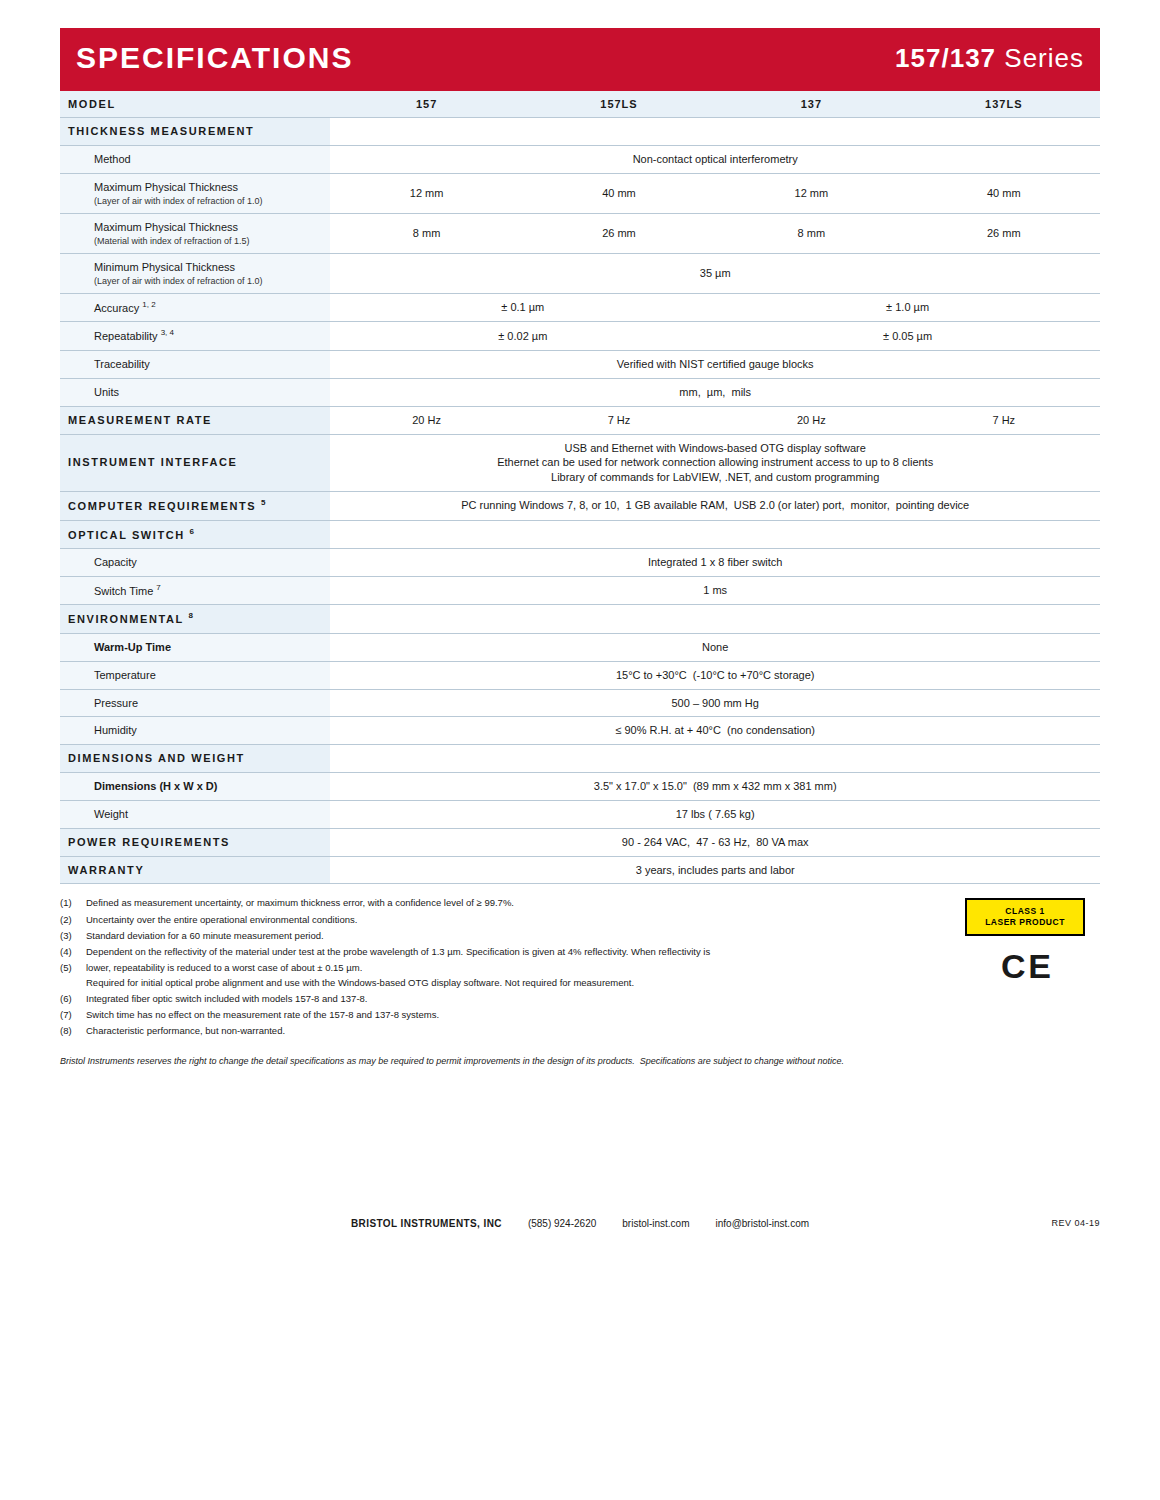SPECIFICATIONS
157/137 Series
| MODEL | 157 | 157LS | 137 | 137LS |
| THICKNESS MEASUREMENT | |
| Method | Non-contact optical interferometry |
| Maximum Physical Thickness (Layer of air with index of refraction of 1.0) | 12 mm | 40 mm | 12 mm | 40 mm |
| Maximum Physical Thickness (Material with index of refraction of 1.5) | 8 mm | 26 mm | 8 mm | 26 mm |
| Minimum Physical Thickness (Layer of air with index of refraction of 1.0) | 35 µm |
| Accuracy 1, 2 | ± 0.1 µm | ± 1.0 µm |
| Repeatability 3, 4 | ± 0.02 µm | ± 0.05 µm |
| Traceability | Verified with NIST certified gauge blocks |
| Units | mm, µm, mils |
| MEASUREMENT RATE | 20 Hz | 7 Hz | 20 Hz | 7 Hz |
| INSTRUMENT INTERFACE | USB and Ethernet with Windows-based OTG display software Ethernet can be used for network connection allowing instrument access to up to 8 clients Library of commands for LabVIEW, .NET, and custom programming |
| COMPUTER REQUIREMENTS 5 | PC running Windows 7, 8, or 10, 1 GB available RAM, USB 2.0 (or later) port, monitor, pointing device |
| OPTICAL SWITCH 6 | |
| Capacity | Integrated 1 x 8 fiber switch |
| Switch Time 7 | 1 ms |
| ENVIRONMENTAL 8 | |
| Warm-Up Time | None |
| Temperature | 15°C to +30°C (-10°C to +70°C storage) |
| Pressure | 500 – 900 mm Hg |
| Humidity | ≤ 90% R.H. at + 40°C (no condensation) |
| DIMENSIONS AND WEIGHT | |
| Dimensions (H x W x D) | 3.5" x 17.0" x 15.0" (89 mm x 432 mm x 381 mm) |
| Weight | 17 lbs ( 7.65 kg) |
| POWER REQUIREMENTS | 90 - 264 VAC, 47 - 63 Hz, 80 VA max |
| WARRANTY | 3 years, includes parts and labor |
| (1) | Defined as measurement uncertainty, or maximum thickness error, with a confidence level of ≥ 99.7%. |
| (2) | Uncertainty over the entire operational environmental conditions. |
| (3) | Standard deviation for a 60 minute measurement period. |
| (4) | Dependent on the reflectivity of the material under test at the probe wavelength of 1.3 µm. Specification is given at 4% reflectivity. When reflectivity is |
| (5) | lower, repeatability is reduced to a worst case of about ± 0.15 µm. Required for initial optical probe alignment and use with the Windows-based OTG display software. Not required for measurement. |
| (6) | Integrated fiber optic switch included with models 157-8 and 137-8. |
| (7) | Switch time has no effect on the measurement rate of the 157-8 and 137-8 systems. |
| (8) | Characteristic performance, but non-warranted. |
CLASS 1
LASER PRODUCT
C E
Bristol Instruments reserves the right to change the detail specifications as may be required to permit improvements in the design of its products. Specifications are subject to change without notice.
BRISTOL INSTRUMENTS, INC (585) 924-2620 bristol-inst.com info@bristol-inst.com REV 04-19